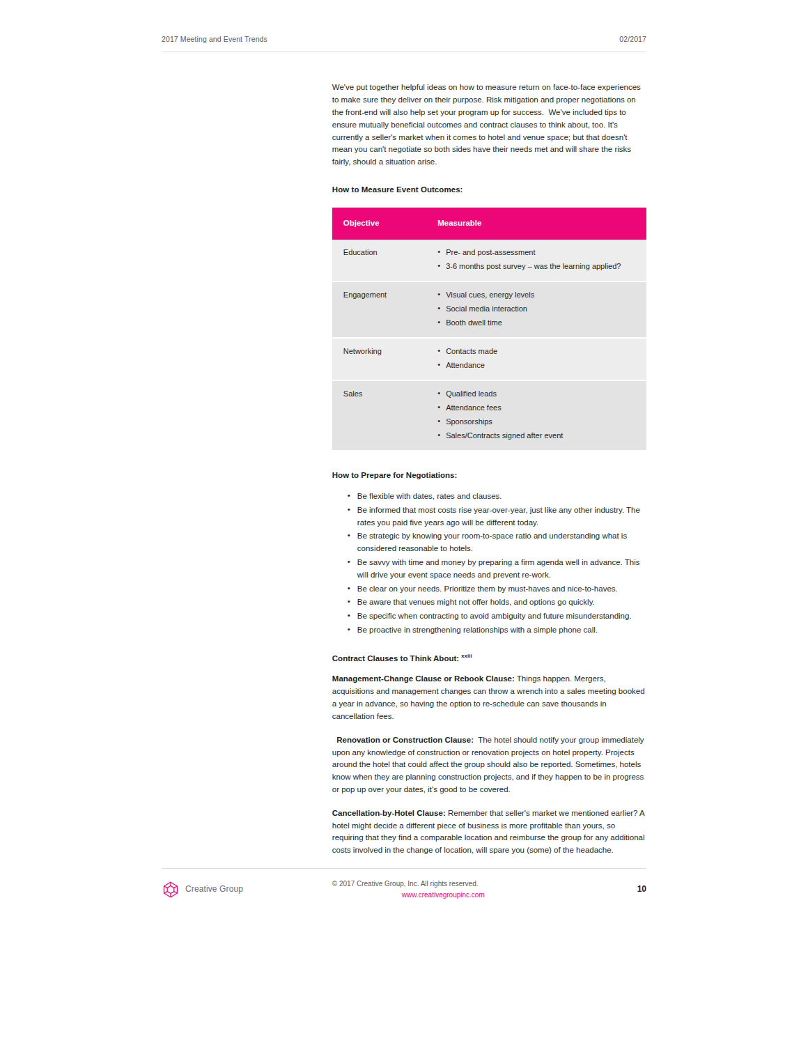2017 Meeting and Event Trends
02/2017
We've put together helpful ideas on how to measure return on face-to-face experiences to make sure they deliver on their purpose. Risk mitigation and proper negotiations on the front-end will also help set your program up for success. We've included tips to ensure mutually beneficial outcomes and contract clauses to think about, too. It's currently a seller's market when it comes to hotel and venue space; but that doesn't mean you can't negotiate so both sides have their needs met and will share the risks fairly, should a situation arise.
How to Measure Event Outcomes:
| Objective | Measurable |
| --- | --- |
| Education | Pre- and post-assessment 3-6 months post survey – was the learning applied? |
| Engagement | Visual cues, energy levels Social media interaction Booth dwell time |
| Networking | Contacts made Attendance |
| Sales | Qualified leads Attendance fees Sponsorships Sales/Contracts signed after event |
How to Prepare for Negotiations:
Be flexible with dates, rates and clauses.
Be informed that most costs rise year-over-year, just like any other industry. The rates you paid five years ago will be different today.
Be strategic by knowing your room-to-space ratio and understanding what is considered reasonable to hotels.
Be savvy with time and money by preparing a firm agenda well in advance. This will drive your event space needs and prevent re-work.
Be clear on your needs. Prioritize them by must-haves and nice-to-haves.
Be aware that venues might not offer holds, and options go quickly.
Be specific when contracting to avoid ambiguity and future misunderstanding.
Be proactive in strengthening relationships with a simple phone call.
Contract Clauses to Think About: xxiii
Management-Change Clause or Rebook Clause: Things happen. Mergers, acquisitions and management changes can throw a wrench into a sales meeting booked a year in advance, so having the option to re-schedule can save thousands in cancellation fees.
Renovation or Construction Clause: The hotel should notify your group immediately upon any knowledge of construction or renovation projects on hotel property. Projects around the hotel that could affect the group should also be reported. Sometimes, hotels know when they are planning construction projects, and if they happen to be in progress or pop up over your dates, it's good to be covered.
Cancellation-by-Hotel Clause: Remember that seller's market we mentioned earlier? A hotel might decide a different piece of business is more profitable than yours, so requiring that they find a comparable location and reimburse the group for any additional costs involved in the change of location, will spare you (some) of the headache.
Creative Group
© 2017 Creative Group, Inc. All rights reserved. www.creativegroupinc.com
10